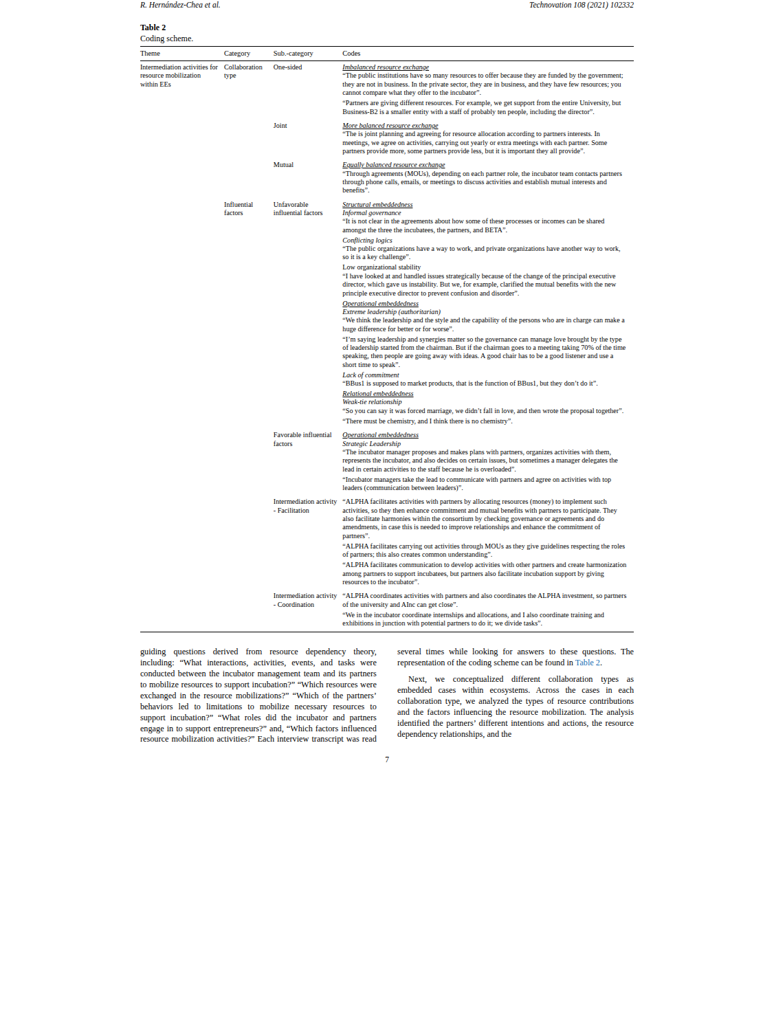R. Hernández-Chea et al.
Technovation 108 (2021) 102332
Table 2
Coding scheme.
| Theme | Category | Sub.-category | Codes |
| --- | --- | --- | --- |
| Intermediation activities for resource mobilization within EEs | Collaboration type | One-sided | Imbalanced resource exchange “The public institutions have so many resources to offer because they are funded by the government; they are not in business. In the private sector, they are in business, and they have few resources; you cannot compare what they offer to the incubator”. “Partners are giving different resources. For example, we get support from the entire University, but Business-B2 is a smaller entity with a staff of probably ten people, including the director”. |
| | | Joint | More balanced resource exchange “The is joint planning and agreeing for resource allocation according to partners interests. In meetings, we agree on activities, carrying out yearly or extra meetings with each partner. Some partners provide more, some partners provide less, but it is important they all provide”. |
| | | Mutual | Equally balanced resource exchange “Through agreements (MOUs), depending on each partner role, the incubator team contacts partners through phone calls, emails, or meetings to discuss activities and establish mutual interests and benefits”. |
| | Influential factors | Unfavorable influential factors | Structural embeddedness Informal governance “It is not clear in the agreements about how some of these processes or incomes can be shared amongst the three the incubatees, the partners, and BETA”. Conflicting logics “The public organizations have a way to work, and private organizations have another way to work, so it is a key challenge”. Low organizational stability “I have looked at and handled issues strategically because of the change of the principal executive director, which gave us instability. But we, for example, clarified the mutual benefits with the new principle executive director to prevent confusion and disorder”. Operational embeddedness Extreme leadership (authoritarian) “We think the leadership and the style and the capability of the persons who are in charge can make a huge difference for better or for worse”. “I’m saying leadership and synergies matter so the governance can manage love brought by the type of leadership started from the chairman. But if the chairman goes to a meeting taking 70% of the time speaking, then people are going away with ideas. A good chair has to be a good listener and use a short time to speak”. Lack of commitment “BBus1 is supposed to market products, that is the function of BBus1, but they don’t do it”. Relational embeddedness Weak-tie relationship “So you can say it was forced marriage, we didn’t fall in love, and then wrote the proposal together”. “There must be chemistry, and I think there is no chemistry”. |
| | | Favorable influential factors | Operational embeddedness Strategic Leadership “The incubator manager proposes and makes plans with partners, organizes activities with them, represents the incubator, and also decides on certain issues, but sometimes a manager delegates the lead in certain activities to the staff because he is overloaded”. “Incubator managers take the lead to communicate with partners and agree on activities with top leaders (communication between leaders)”. |
| | | Intermediation activity - Facilitation | “ALPHA facilitates activities with partners by allocating resources (money) to implement such activities, so they then enhance commitment and mutual benefits with partners to participate. They also facilitate harmonies within the consortium by checking governance or agreements and do amendments, in case this is needed to improve relationships and enhance the commitment of partners”. “ALPHA facilitates carrying out activities through MOUs as they give guidelines respecting the roles of partners; this also creates common understanding”. “ALPHA facilitates communication to develop activities with other partners and create harmonization among partners to support incubatees, but partners also facilitate incubation support by giving resources to the incubator”. |
| | | Intermediation activity - Coordination | “ALPHA coordinates activities with partners and also coordinates the ALPHA investment, so partners of the university and AInc can get close”. “We in the incubator coordinate internships and allocations, and I also coordinate training and exhibitions in junction with potential partners to do it; we divide tasks”. |
guiding questions derived from resource dependency theory, including: “What interactions, activities, events, and tasks were conducted between the incubator management team and its partners to mobilize resources to support incubation?” “Which resources were exchanged in the resource mobilizations?” “Which of the partners’ behaviors led to limitations to mobilize necessary resources to support incubation?” “What roles did the incubator and partners engage in to support entrepreneurs?” and, “Which factors influenced resource mobilization activities?” Each interview transcript was read several times while looking for answers to these questions. The representation of the coding scheme can be found in Table 2.
Next, we conceptualized different collaboration types as embedded cases within ecosystems. Across the cases in each collaboration type, we analyzed the types of resource contributions and the factors influencing the resource mobilization. The analysis identified the partners’ different intentions and actions, the resource dependency relationships, and the
7